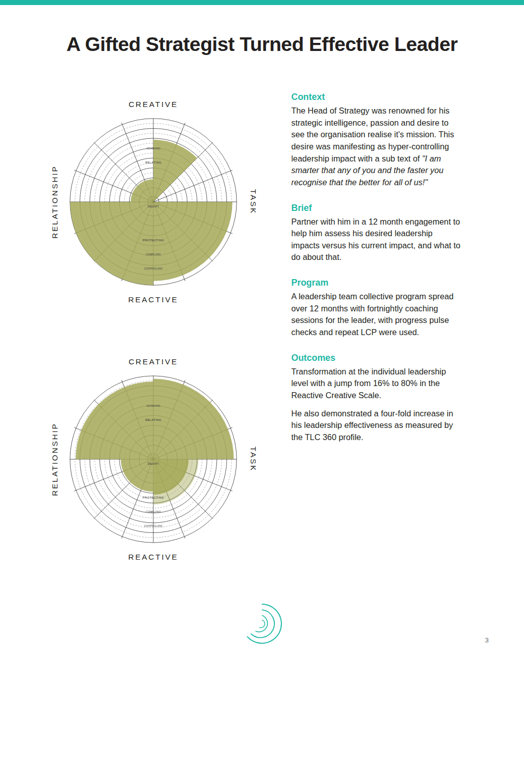A Gifted Strategist Turned Effective Leader
CREATIVE REACTIVE TASK RELATIONSHIP RELATING PROTECTING CONTROLLING COMPLYING ACHIEVING IDENTITY
CREATIVE REACTIVE TASK RELATIONSHIP RELATING PROTECTING CONTROLLING COMPLYING ACHIEVING IDENTITY
Context
The Head of Strategy was renowned for his strategic intelligence, passion and desire to see the organisation realise it's mission. This desire was manifesting as hyper-controlling leadership impact with a sub text of "I am smarter that any of you and the faster you recognise that the better for all of us!"
Brief
Partner with him in a 12 month engagement to help him assess his desired leadership impacts versus his current impact, and what to do about that.
Program
A leadership team collective program spread over 12 months with fortnightly coaching sessions for the leader, with progress pulse checks and repeat LCP were used.
Outcomes
Transformation at the individual leadership level with a jump from 16% to 80% in the Reactive Creative Scale.
He also demonstrated a four-fold increase in his leadership effectiveness as measured by the TLC 360 profile.
3